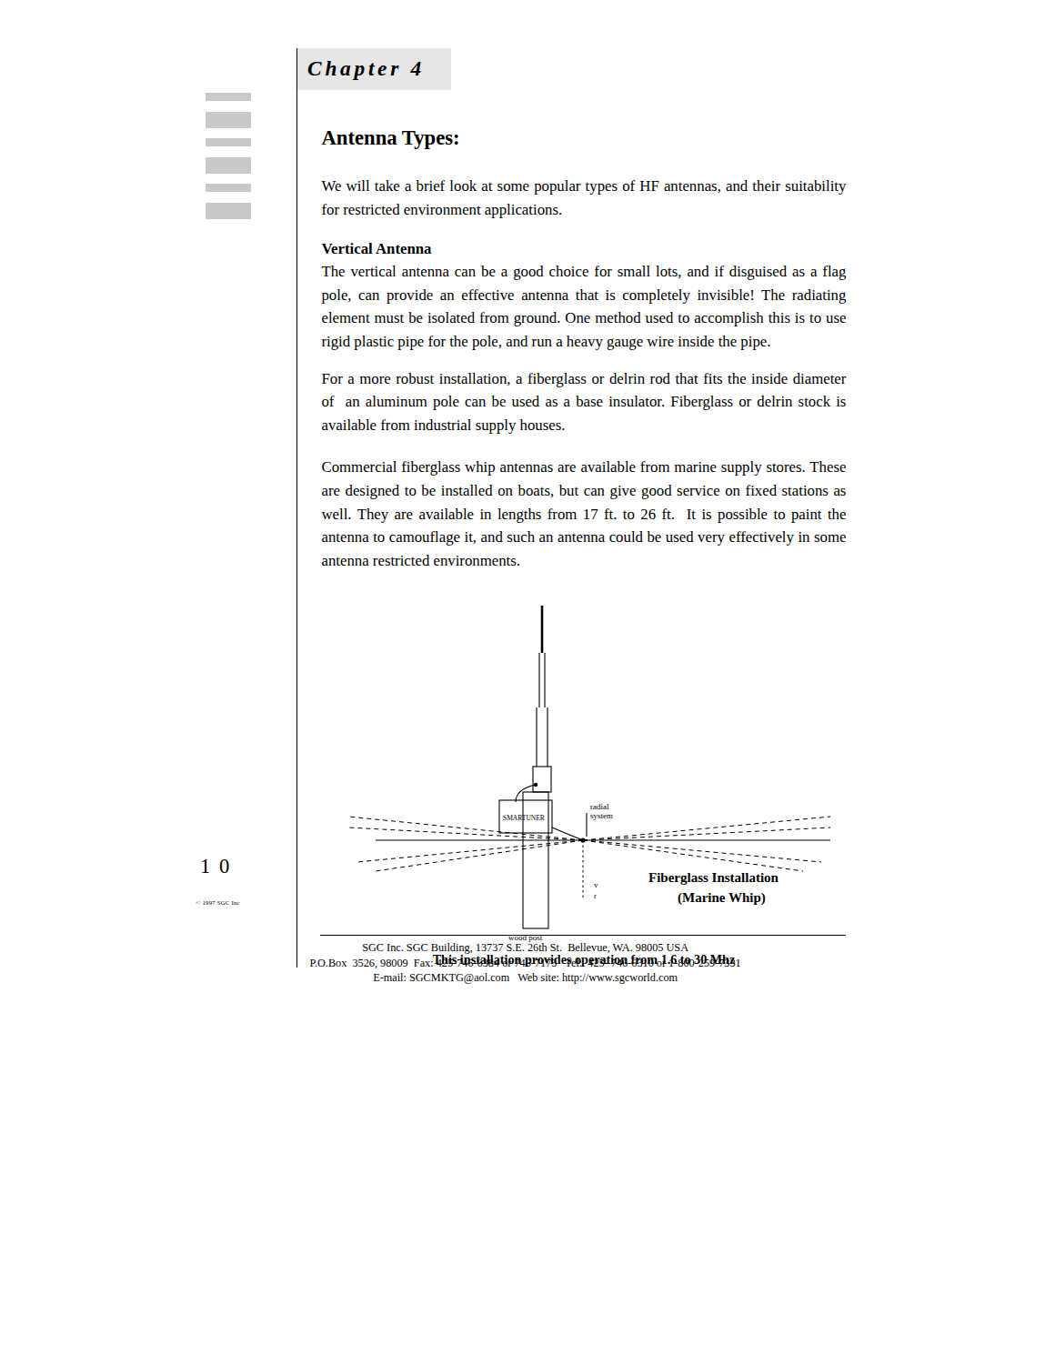1 0
© 1997 SGC Inc
Chapter 4
Antenna Types:
We will take a brief look at some popular types of HF antennas, and their suitability for restricted environment applications.
Vertical Antenna
The vertical antenna can be a good choice for small lots, and if disguised as a flag pole, can provide an effective antenna that is completely invisible! The radiating element must be isolated from ground. One method used to accomplish this is to use rigid plastic pipe for the pole, and run a heavy gauge wire inside the pipe.
For a more robust installation, a fiberglass or delrin rod that fits the inside diameter of an aluminum pole can be used as a base insulator. Fiberglass or delrin stock is available from industrial supply houses.
Commercial fiberglass whip antennas are available from marine supply stores. These are designed to be installed on boats, but can give good service on fixed stations as well. They are available in lengths from 17 ft. to 26 ft. It is possible to paint the antenna to camouflage it, and such an antenna could be used very effectively in some antenna restricted environments.
SMARTUNER radial system v r wood post Fiberglass Installation (Marine Whip)
This installation provides operation from 1.6 to 30 Mhz
SGC Inc. SGC Building, 13737 S.E. 26th St. Bellevue, WA. 98005 USA
P.O.Box 3526, 98009 Fax: 425-746-6384 or 746-7173 Tel: 425- 746-6310 or 1-800-259-7331
E-mail: SGCMKTG@aol.com Web site: http://www.sgcworld.com